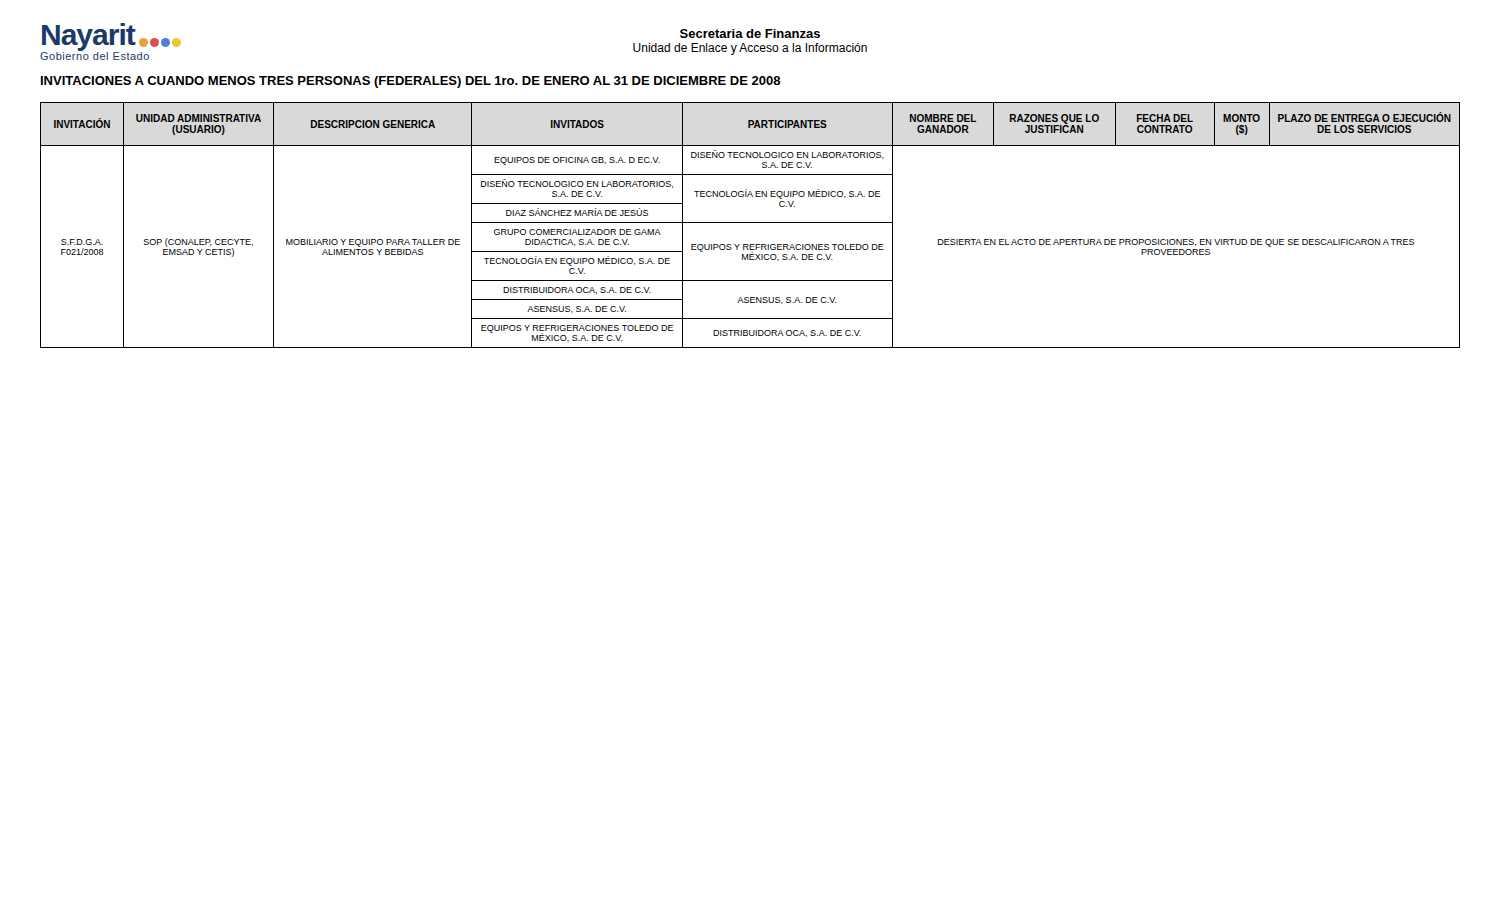Nayarit
Gobierno del Estado
Secretaria de Finanzas
Unidad de Enlace y Acceso a la Información
INVITACIONES A CUANDO MENOS TRES PERSONAS (FEDERALES) DEL 1ro. DE ENERO AL 31 DE DICIEMBRE DE 2008
| INVITACIÓN | UNIDAD ADMINISTRATIVA (USUARIO) | DESCRIPCION GENERICA | INVITADOS | PARTICIPANTES | NOMBRE DEL GANADOR | RAZONES QUE LO JUSTIFICAN | FECHA DEL CONTRATO | MONTO ($) | PLAZO DE ENTREGA O EJECUCIÓN DE LOS SERVICIOS |
| --- | --- | --- | --- | --- | --- | --- | --- | --- | --- |
| S.F.D.G.A. F021/2008 | SOP (CONALEP, CECYTE, EMSAD Y CETIS) | MOBILIARIO Y EQUIPO PARA TALLER DE ALIMENTOS Y BEBIDAS | EQUIPOS DE OFICINA GB, S.A. D EC.V. | DISEÑO TECNOLOGICO EN LABORATORIOS, S.A. DE C.V. | DESIERTA EN EL ACTO DE APERTURA DE PROPOSICIONES, EN VIRTUD DE QUE SE DESCALIFICARON A TRES PROVEEDORES |
| DISEÑO TECNOLOGICO EN LABORATORIOS, S.A. DE C.V. | TECNOLOGÍA EN EQUIPO MÉDICO, S.A. DE C.V. |
| DIAZ SÁNCHEZ MARÍA DE JESÚS |
| GRUPO COMERCIALIZADOR DE GAMA DIDACTICA, S.A. DE C.V. | EQUIPOS Y REFRIGERACIONES TOLEDO DE MÉXICO, S.A. DE C.V. |
| TECNOLOGÍA EN EQUIPO MÉDICO, S.A. DE C.V. |
| DISTRIBUIDORA OCA, S.A. DE C.V. | ASENSUS, S.A. DE C.V. |
| ASENSUS, S.A. DE C.V. |
| EQUIPOS Y REFRIGERACIONES TOLEDO DE MÉXICO, S.A. DE C.V. | DISTRIBUIDORA OCA, S.A. DE C.V. |